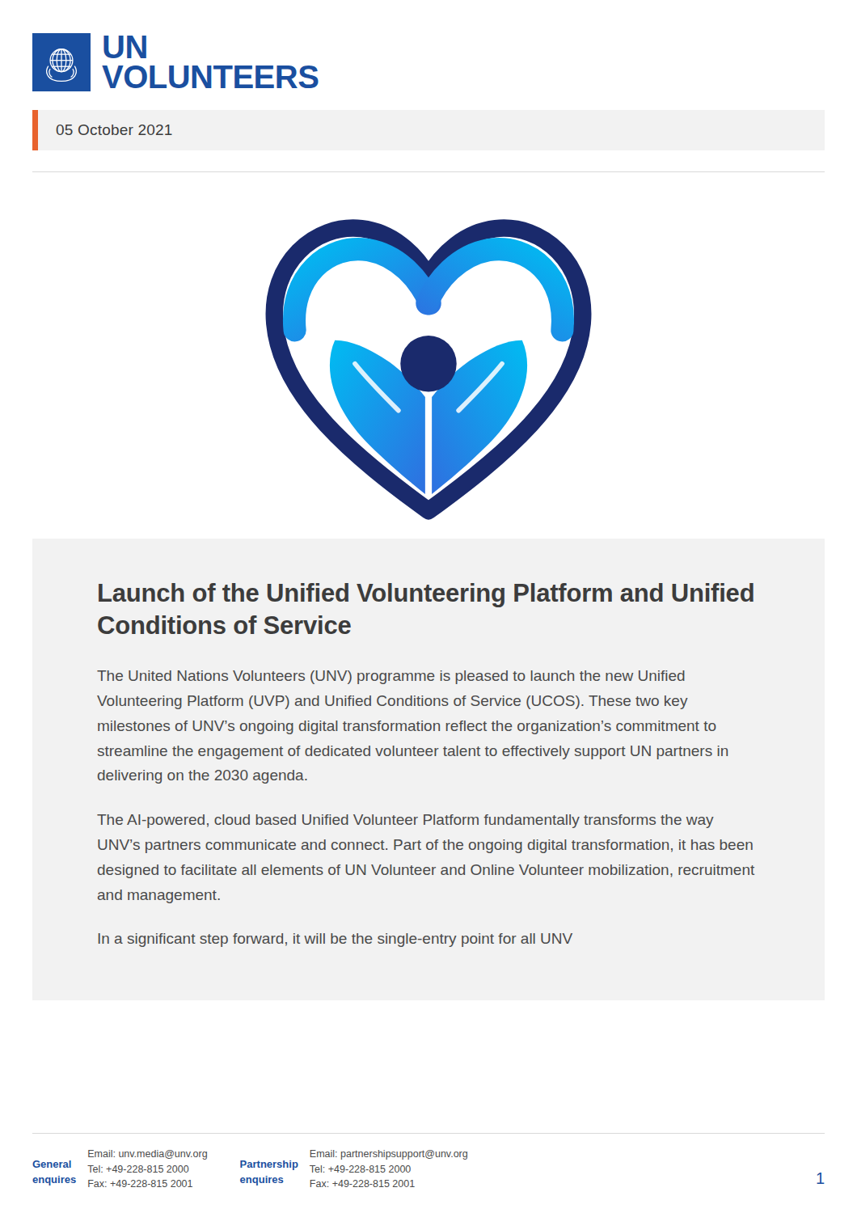UN VOLUNTEERS
05 October 2021
Launch of the Unified Volunteering Platform and Unified Conditions of Service
The United Nations Volunteers (UNV) programme is pleased to launch the new Unified Volunteering Platform (UVP) and Unified Conditions of Service (UCOS). These two key milestones of UNV’s ongoing digital transformation reflect the organization’s commitment to streamline the engagement of dedicated volunteer talent to effectively support UN partners in delivering on the 2030 agenda.
The AI-powered, cloud based Unified Volunteer Platform fundamentally transforms the way UNV’s partners communicate and connect. Part of the ongoing digital transformation, it has been designed to facilitate all elements of UN Volunteer and Online Volunteer mobilization, recruitment and management.
In a significant step forward, it will be the single-entry point for all UNV
General enquires
Email: unv.media@unv.org
Tel: +49-228-815 2000
Fax: +49-228-815 2001
Partnership enquires
Email: partnershipsupport@unv.org
Tel: +49-228-815 2000
Fax: +49-228-815 2001
1